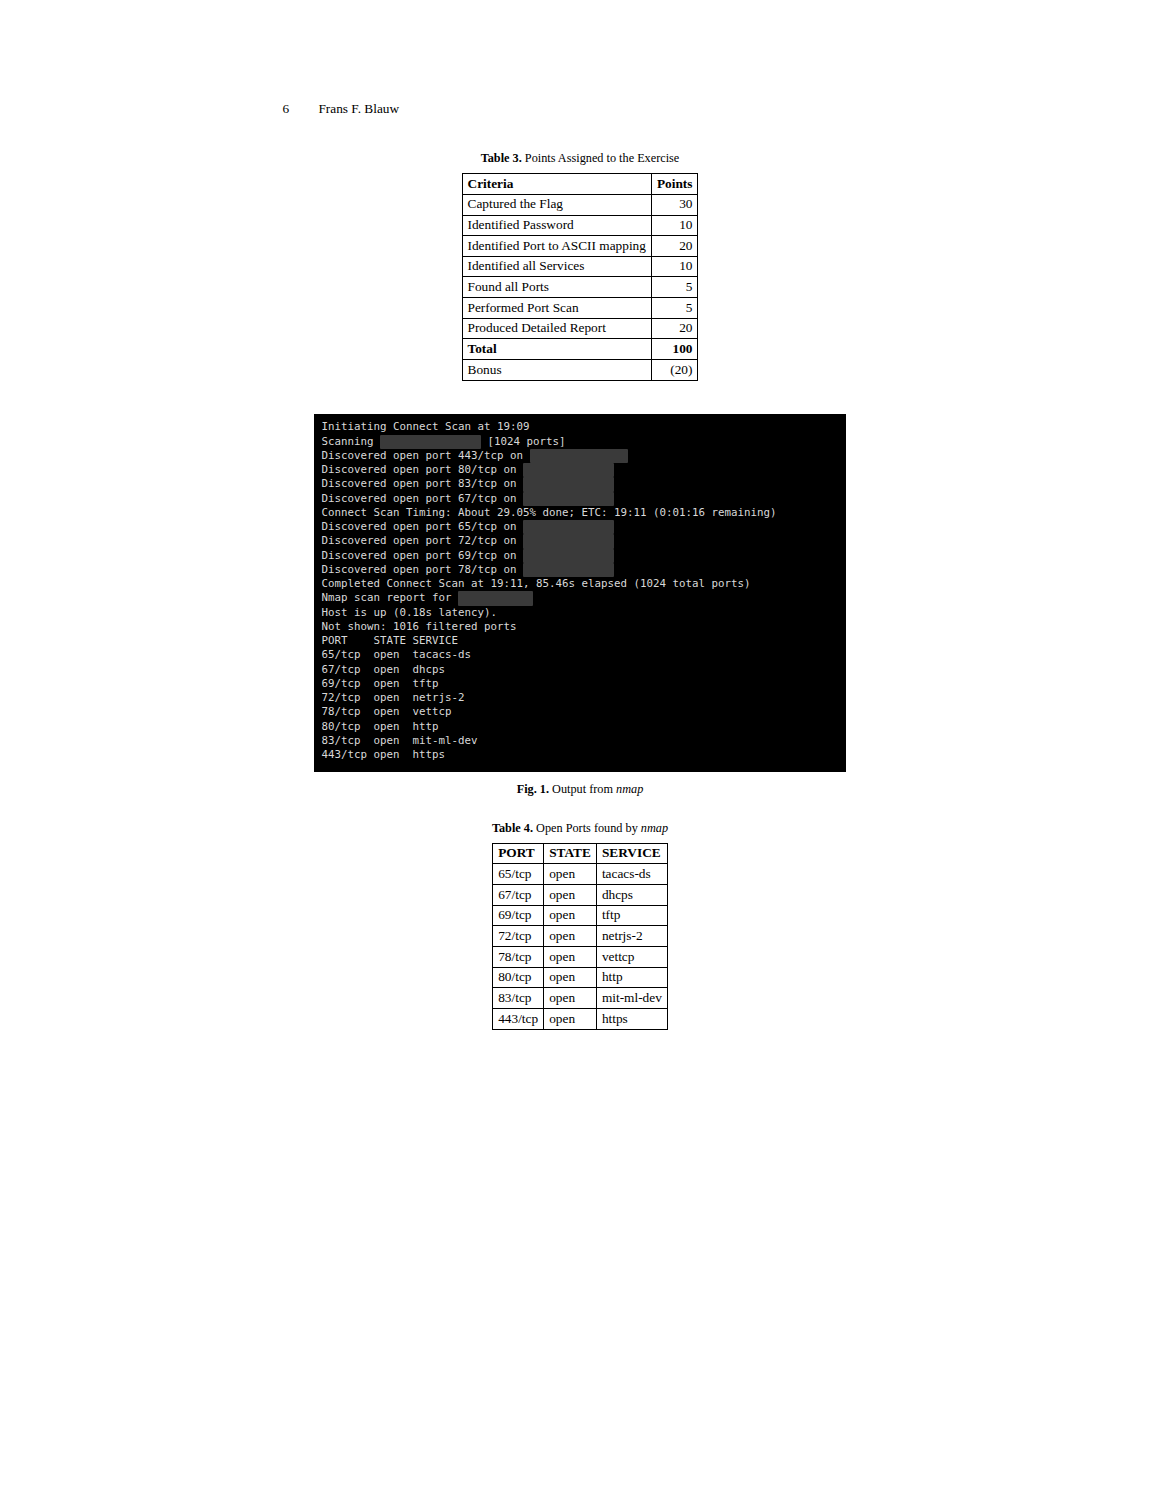6 Frans F. Blauw
Table 3. Points Assigned to the Exercise
| Criteria | Points |
| --- | --- |
| Captured the Flag | 30 |
| Identified Password | 10 |
| Identified Port to ASCII mapping | 20 |
| Identified all Services | 10 |
| Found all Ports | 5 |
| Performed Port Scan | 5 |
| Produced Detailed Report | 20 |
| Total | 100 |
| Bonus | (20) |
Initiating Connect Scan at 19:09 Scanning xxxxxxxxxxxx [1024 ports] Discovered open port 443/tcp on xxxxxxxxxxxx Discovered open port 80/tcp on xxxxxxxxxxx Discovered open port 83/tcp on xxxxxxxxxxx Discovered open port 67/tcp on xxxxxxxxxxx Connect Scan Timing: About 29.05% done; ETC: 19:11 (0:01:16 remaining) Discovered open port 65/tcp on xxxxxxxxxxx Discovered open port 72/tcp on xxxxxxxxxxx Discovered open port 69/tcp on xxxxxxxxxxx Discovered open port 78/tcp on xxxxxxxxxxx Completed Connect Scan at 19:11, 85.46s elapsed (1024 total ports) Nmap scan report for xxxxxxxxx Host is up (0.18s latency). Not shown: 1016 filtered ports PORT STATE SERVICE 65/tcp open tacacs-ds 67/tcp open dhcps 69/tcp open tftp 72/tcp open netrjs-2 78/tcp open vettcp 80/tcp open http 83/tcp open mit-ml-dev 443/tcp open https
Fig. 1. Output from nmap
Table 4. Open Ports found by nmap
| PORT | STATE | SERVICE |
| --- | --- | --- |
| 65/tcp | open | tacacs-ds |
| 67/tcp | open | dhcps |
| 69/tcp | open | tftp |
| 72/tcp | open | netrjs-2 |
| 78/tcp | open | vettcp |
| 80/tcp | open | http |
| 83/tcp | open | mit-ml-dev |
| 443/tcp | open | https |